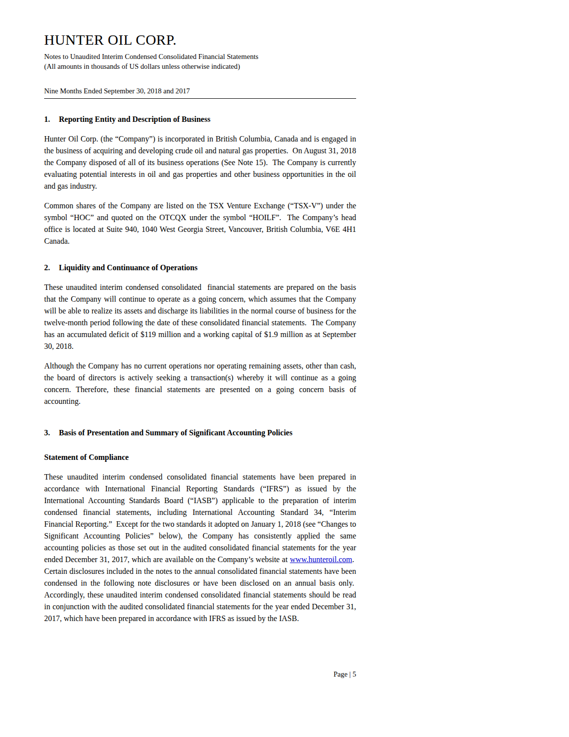HUNTER OIL CORP.
Notes to Unaudited Interim Condensed Consolidated Financial Statements
(All amounts in thousands of US dollars unless otherwise indicated)
Nine Months Ended September 30, 2018 and 2017
1. Reporting Entity and Description of Business
Hunter Oil Corp. (the “Company”) is incorporated in British Columbia, Canada and is engaged in the business of acquiring and developing crude oil and natural gas properties. On August 31, 2018 the Company disposed of all of its business operations (See Note 15). The Company is currently evaluating potential interests in oil and gas properties and other business opportunities in the oil and gas industry.
Common shares of the Company are listed on the TSX Venture Exchange (“TSX-V”) under the symbol “HOC” and quoted on the OTCQX under the symbol “HOILF”. The Company’s head office is located at Suite 940, 1040 West Georgia Street, Vancouver, British Columbia, V6E 4H1 Canada.
2. Liquidity and Continuance of Operations
These unaudited interim condensed consolidated financial statements are prepared on the basis that the Company will continue to operate as a going concern, which assumes that the Company will be able to realize its assets and discharge its liabilities in the normal course of business for the twelve-month period following the date of these consolidated financial statements. The Company has an accumulated deficit of $119 million and a working capital of $1.9 million as at September 30, 2018.
Although the Company has no current operations nor operating remaining assets, other than cash, the board of directors is actively seeking a transaction(s) whereby it will continue as a going concern. Therefore, these financial statements are presented on a going concern basis of accounting.
3. Basis of Presentation and Summary of Significant Accounting Policies
Statement of Compliance
These unaudited interim condensed consolidated financial statements have been prepared in accordance with International Financial Reporting Standards (“IFRS”) as issued by the International Accounting Standards Board (“IASB”) applicable to the preparation of interim condensed financial statements, including International Accounting Standard 34, “Interim Financial Reporting.” Except for the two standards it adopted on January 1, 2018 (see “Changes to Significant Accounting Policies” below), the Company has consistently applied the same accounting policies as those set out in the audited consolidated financial statements for the year ended December 31, 2017, which are available on the Company’s website at www.hunteroil.com. Certain disclosures included in the notes to the annual consolidated financial statements have been condensed in the following note disclosures or have been disclosed on an annual basis only. Accordingly, these unaudited interim condensed consolidated financial statements should be read in conjunction with the audited consolidated financial statements for the year ended December 31, 2017, which have been prepared in accordance with IFRS as issued by the IASB.
Page | 5